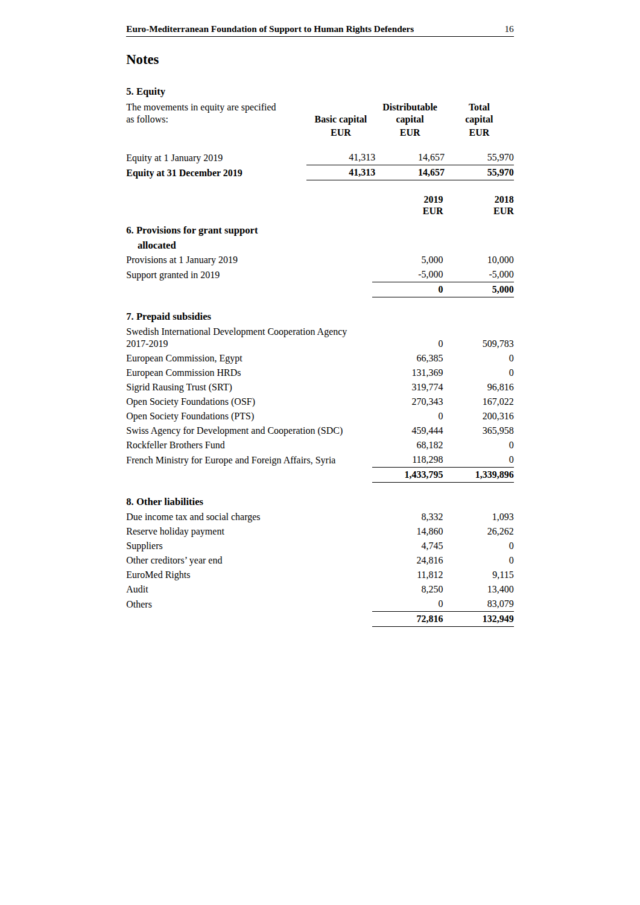Euro-Mediterranean Foundation of Support to Human Rights Defenders 16
Notes
5. Equity
| The movements in equity are specified as follows: | Basic capital EUR | Distributable capital EUR | Total capital EUR |
| Equity at 1 January 2019 | 41,313 | 14,657 | 55,970 |
| Equity at 31 December 2019 | 41,313 | 14,657 | 55,970 |
| | 2019 EUR | 2018 EUR |
| 6. Provisions for grant support | | |
| allocated | | |
| Provisions at 1 January 2019 | 5,000 | 10,000 |
| Support granted in 2019 | -5,000 | -5,000 |
| | 0 | 5,000 |
7. Prepaid subsidies
| Swedish International Development Cooperation Agency 2017-2019 | 0 | 509,783 |
| European Commission, Egypt | 66,385 | 0 |
| European Commission HRDs | 131,369 | 0 |
| Sigrid Rausing Trust (SRT) | 319,774 | 96,816 |
| Open Society Foundations (OSF) | 270,343 | 167,022 |
| Open Society Foundations (PTS) | 0 | 200,316 |
| Swiss Agency for Development and Cooperation (SDC) | 459,444 | 365,958 |
| Rockfeller Brothers Fund | 68,182 | 0 |
| French Ministry for Europe and Foreign Affairs, Syria | 118,298 | 0 |
| | 1,433,795 | 1,339,896 |
8. Other liabilities
| Due income tax and social charges | 8,332 | 1,093 |
| Reserve holiday payment | 14,860 | 26,262 |
| Suppliers | 4,745 | 0 |
| Other creditors’ year end | 24,816 | 0 |
| EuroMed Rights | 11,812 | 9,115 |
| Audit | 8,250 | 13,400 |
| Others | 0 | 83,079 |
| | 72,816 | 132,949 |